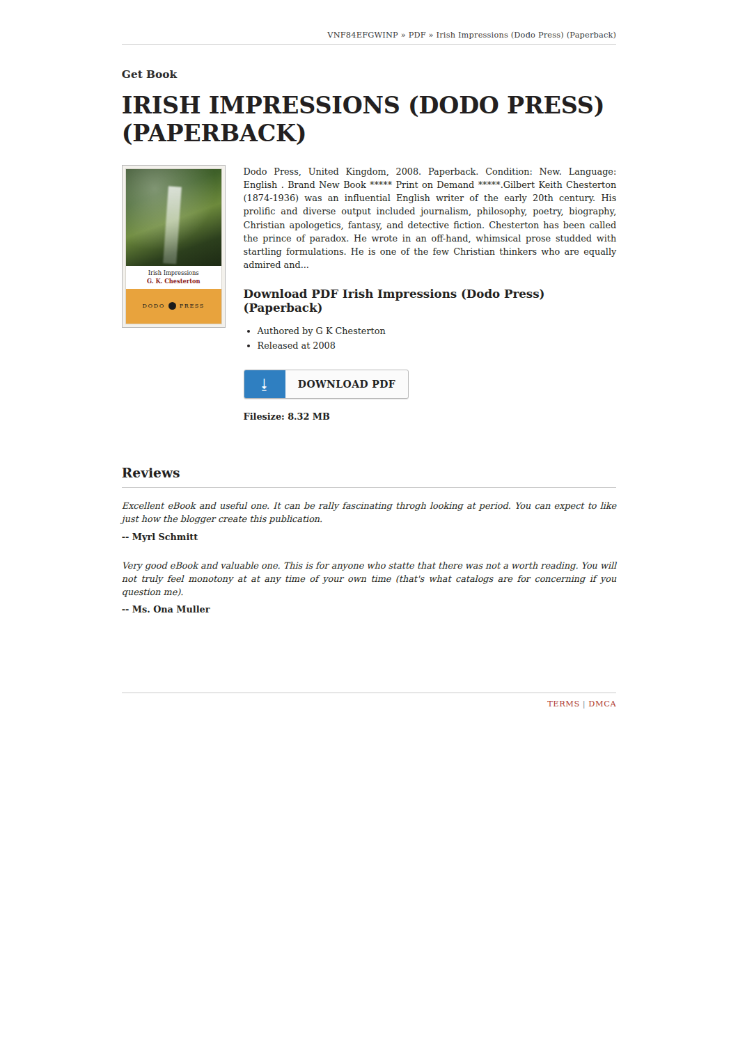VNF84EFGWINP » PDF » Irish Impressions (Dodo Press) (Paperback)
Get Book
IRISH IMPRESSIONS (DODO PRESS) (PAPERBACK)
Irish Impressions
G. K. Chesterton
DODO PRESS
Dodo Press, United Kingdom, 2008. Paperback. Condition: New. Language: English . Brand New Book ***** Print on Demand *****.Gilbert Keith Chesterton (1874-1936) was an influential English writer of the early 20th century. His prolific and diverse output included journalism, philosophy, poetry, biography, Christian apologetics, fantasy, and detective fiction. Chesterton has been called the prince of paradox. He wrote in an off-hand, whimsical prose studded with startling formulations. He is one of the few Christian thinkers who are equally admired and...
Download PDF Irish Impressions (Dodo Press) (Paperback)
Authored by G K Chesterton
Released at 2008
⭳
DOWNLOAD PDF
Filesize: 8.32 MB
Reviews
Excellent eBook and useful one. It can be rally fascinating throgh looking at period. You can expect to like just how the blogger create this publication.
-- Myrl Schmitt
Very good eBook and valuable one. This is for anyone who statte that there was not a worth reading. You will not truly feel monotony at at any time of your own time (that's what catalogs are for concerning if you question me).
-- Ms. Ona Muller
TERMS|DMCA